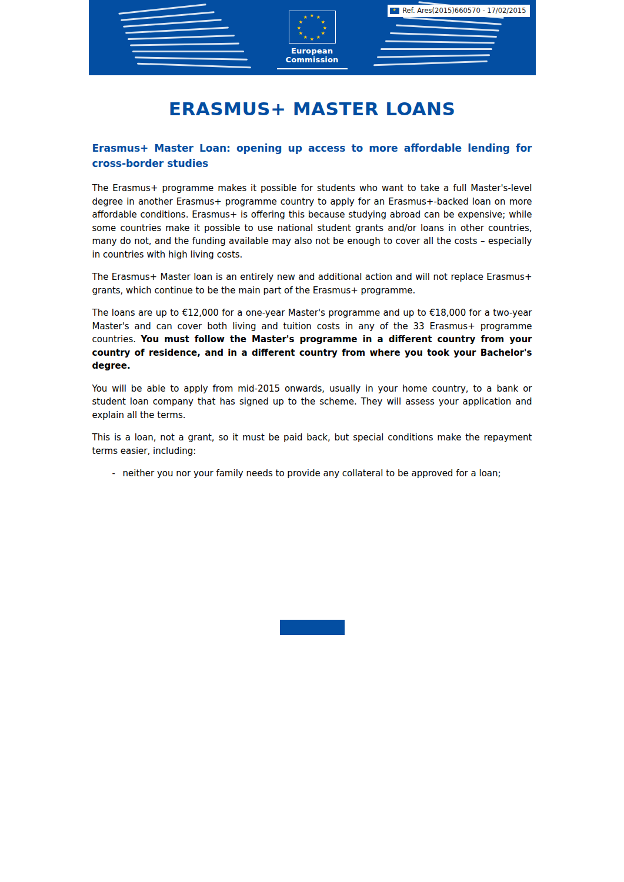Ref. Ares(2015)660570 - 17/02/2015
★ ★ ★ ★ ★ ★ ★ ★ ★ ★ ★ ★
European
Commission
ERASMUS+ MASTER LOANS
Erasmus+ Master Loan: opening up access to more affordable lending for cross-border studies
The Erasmus+ programme makes it possible for students who want to take a full Master's-level degree in another Erasmus+ programme country to apply for an Erasmus+-backed loan on more affordable conditions. Erasmus+ is offering this because studying abroad can be expensive; while some countries make it possible to use national student grants and/or loans in other countries, many do not, and the funding available may also not be enough to cover all the costs – especially in countries with high living costs.
The Erasmus+ Master loan is an entirely new and additional action and will not replace Erasmus+ grants, which continue to be the main part of the Erasmus+ programme.
The loans are up to €12,000 for a one-year Master's programme and up to €18,000 for a two-year Master's and can cover both living and tuition costs in any of the 33 Erasmus+ programme countries. You must follow the Master's programme in a different country from your country of residence, and in a different country from where you took your Bachelor's degree.
You will be able to apply from mid-2015 onwards, usually in your home country, to a bank or student loan company that has signed up to the scheme. They will assess your application and explain all the terms.
This is a loan, not a grant, so it must be paid back, but special conditions make the repayment terms easier, including:
neither you nor your family needs to provide any collateral to be approved for a loan;